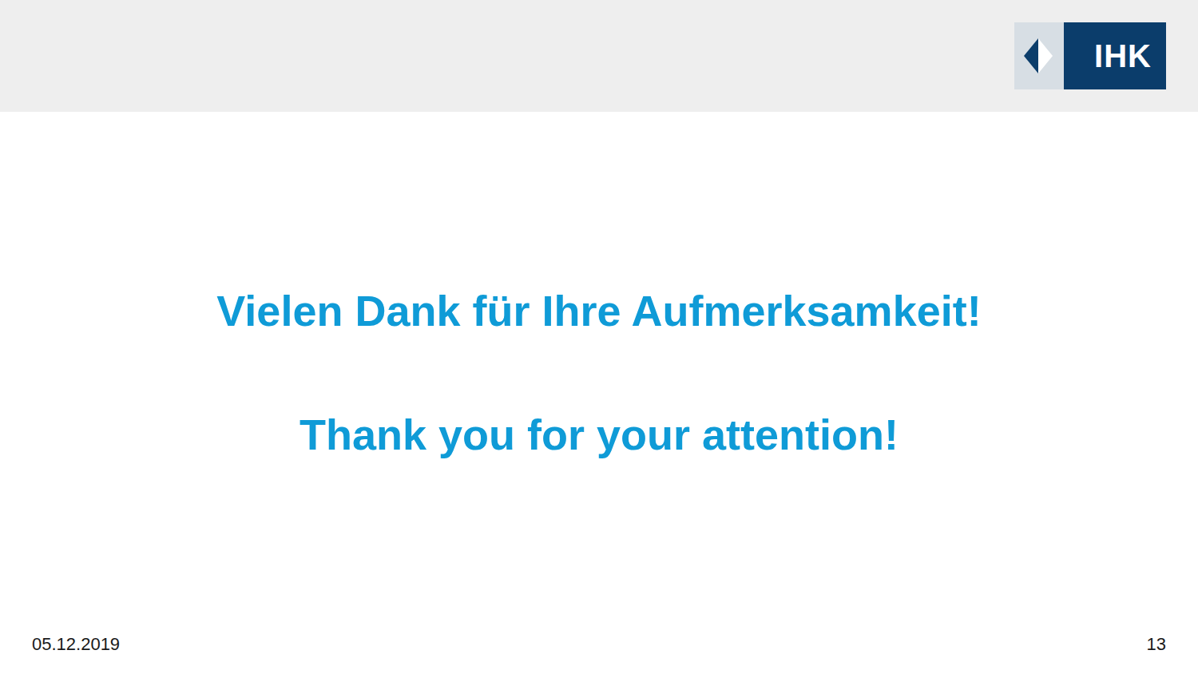IHK
Vielen Dank für Ihre Aufmerksamkeit!
Thank you for your attention!
05.12.2019 13